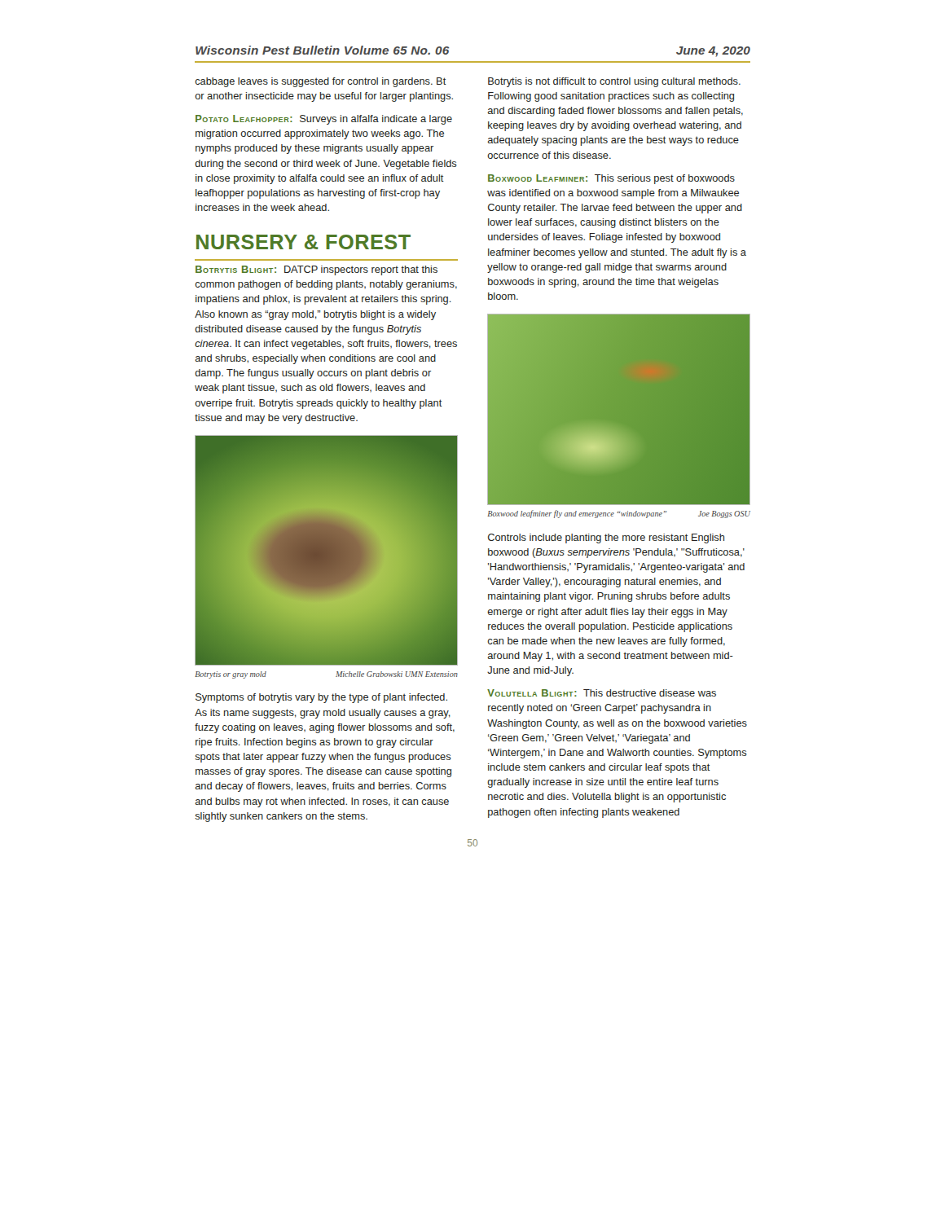Wisconsin Pest Bulletin Volume 65 No. 06 June 4, 2020
cabbage leaves is suggested for control in gardens. Bt or another insecticide may be useful for larger plantings.
Potato Leafhopper: Surveys in alfalfa indicate a large migration occurred approximately two weeks ago. The nymphs produced by these migrants usually appear during the second or third week of June. Vegetable fields in close proximity to alfalfa could see an influx of adult leafhopper populations as harvesting of first-crop hay increases in the week ahead.
NURSERY & FOREST
Botrytis Blight: DATCP inspectors report that this common pathogen of bedding plants, notably geraniums, impatiens and phlox, is prevalent at retailers this spring. Also known as “gray mold,” botrytis blight is a widely distributed disease caused by the fungus Botrytis cinerea. It can infect vegetables, soft fruits, flowers, trees and shrubs, especially when conditions are cool and damp. The fungus usually occurs on plant debris or weak plant tissue, such as old flowers, leaves and overripe fruit. Botrytis spreads quickly to healthy plant tissue and may be very destructive.
Botrytis or gray mold Michelle Grabowski UMN Extension
Symptoms of botrytis vary by the type of plant infected. As its name suggests, gray mold usually causes a gray, fuzzy coating on leaves, aging flower blossoms and soft, ripe fruits. Infection begins as brown to gray circular spots that later appear fuzzy when the fungus produces masses of gray spores. The disease can cause spotting and decay of flowers, leaves, fruits and berries. Corms and bulbs may rot when infected. In roses, it can cause slightly sunken cankers on the stems.
Botrytis is not difficult to control using cultural methods. Following good sanitation practices such as collecting and discarding faded flower blossoms and fallen petals, keeping leaves dry by avoiding overhead watering, and adequately spacing plants are the best ways to reduce occurrence of this disease.
Boxwood Leafminer: This serious pest of boxwoods was identified on a boxwood sample from a Milwaukee County retailer. The larvae feed between the upper and lower leaf surfaces, causing distinct blisters on the undersides of leaves. Foliage infested by boxwood leafminer becomes yellow and stunted. The adult fly is a yellow to orange-red gall midge that swarms around boxwoods in spring, around the time that weigelas bloom.
Boxwood leafminer fly and emergence “windowpane” Joe Boggs OSU
Controls include planting the more resistant English boxwood (Buxus sempervirens 'Pendula,' ''Suffruticosa,' 'Handworthiensis,' 'Pyramidalis,' 'Argenteo-varigata' and 'Varder Valley,'), encouraging natural enemies, and maintaining plant vigor. Pruning shrubs before adults emerge or right after adult flies lay their eggs in May reduces the overall population. Pesticide applications can be made when the new leaves are fully formed, around May 1, with a second treatment between mid-June and mid-July.
Volutella Blight: This destructive disease was recently noted on ‘Green Carpet’ pachysandra in Washington County, as well as on the boxwood varieties ‘Green Gem,’ ’Green Velvet,’ ‘Variegata’ and ‘Wintergem,’ in Dane and Walworth counties. Symptoms include stem cankers and circular leaf spots that gradually increase in size until the entire leaf turns necrotic and dies. Volutella blight is an opportunistic pathogen often infecting plants weakened
50